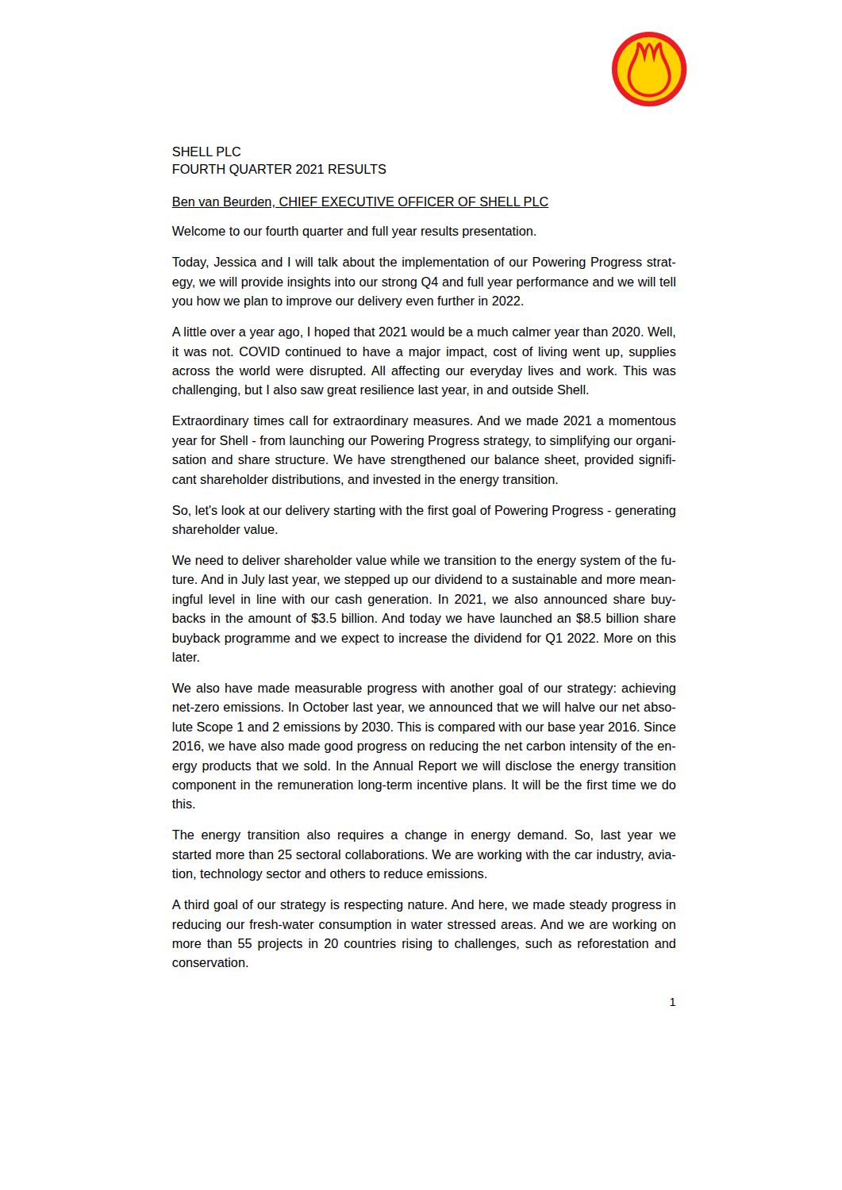SHELL PLC
FOURTH QUARTER 2021 RESULTS
Ben van Beurden, CHIEF EXECUTIVE OFFICER OF SHELL PLC
Welcome to our fourth quarter and full year results presentation.
Today, Jessica and I will talk about the implementation of our Powering Progress strategy, we will provide insights into our strong Q4 and full year performance and we will tell you how we plan to improve our delivery even further in 2022.
A little over a year ago, I hoped that 2021 would be a much calmer year than 2020. Well, it was not. COVID continued to have a major impact, cost of living went up, supplies across the world were disrupted. All affecting our everyday lives and work. This was challenging, but I also saw great resilience last year, in and outside Shell.
Extraordinary times call for extraordinary measures. And we made 2021 a momentous year for Shell - from launching our Powering Progress strategy, to simplifying our organisation and share structure. We have strengthened our balance sheet, provided significant shareholder distributions, and invested in the energy transition.
So, let's look at our delivery starting with the first goal of Powering Progress - generating shareholder value.
We need to deliver shareholder value while we transition to the energy system of the future. And in July last year, we stepped up our dividend to a sustainable and more meaningful level in line with our cash generation. In 2021, we also announced share buybacks in the amount of $3.5 billion. And today we have launched an $8.5 billion share buyback programme and we expect to increase the dividend for Q1 2022. More on this later.
We also have made measurable progress with another goal of our strategy: achieving net-zero emissions. In October last year, we announced that we will halve our net absolute Scope 1 and 2 emissions by 2030. This is compared with our base year 2016. Since 2016, we have also made good progress on reducing the net carbon intensity of the energy products that we sold. In the Annual Report we will disclose the energy transition component in the remuneration long-term incentive plans. It will be the first time we do this.
The energy transition also requires a change in energy demand. So, last year we started more than 25 sectoral collaborations. We are working with the car industry, aviation, technology sector and others to reduce emissions.
A third goal of our strategy is respecting nature. And here, we made steady progress in reducing our fresh-water consumption in water stressed areas. And we are working on more than 55 projects in 20 countries rising to challenges, such as reforestation and conservation.
1